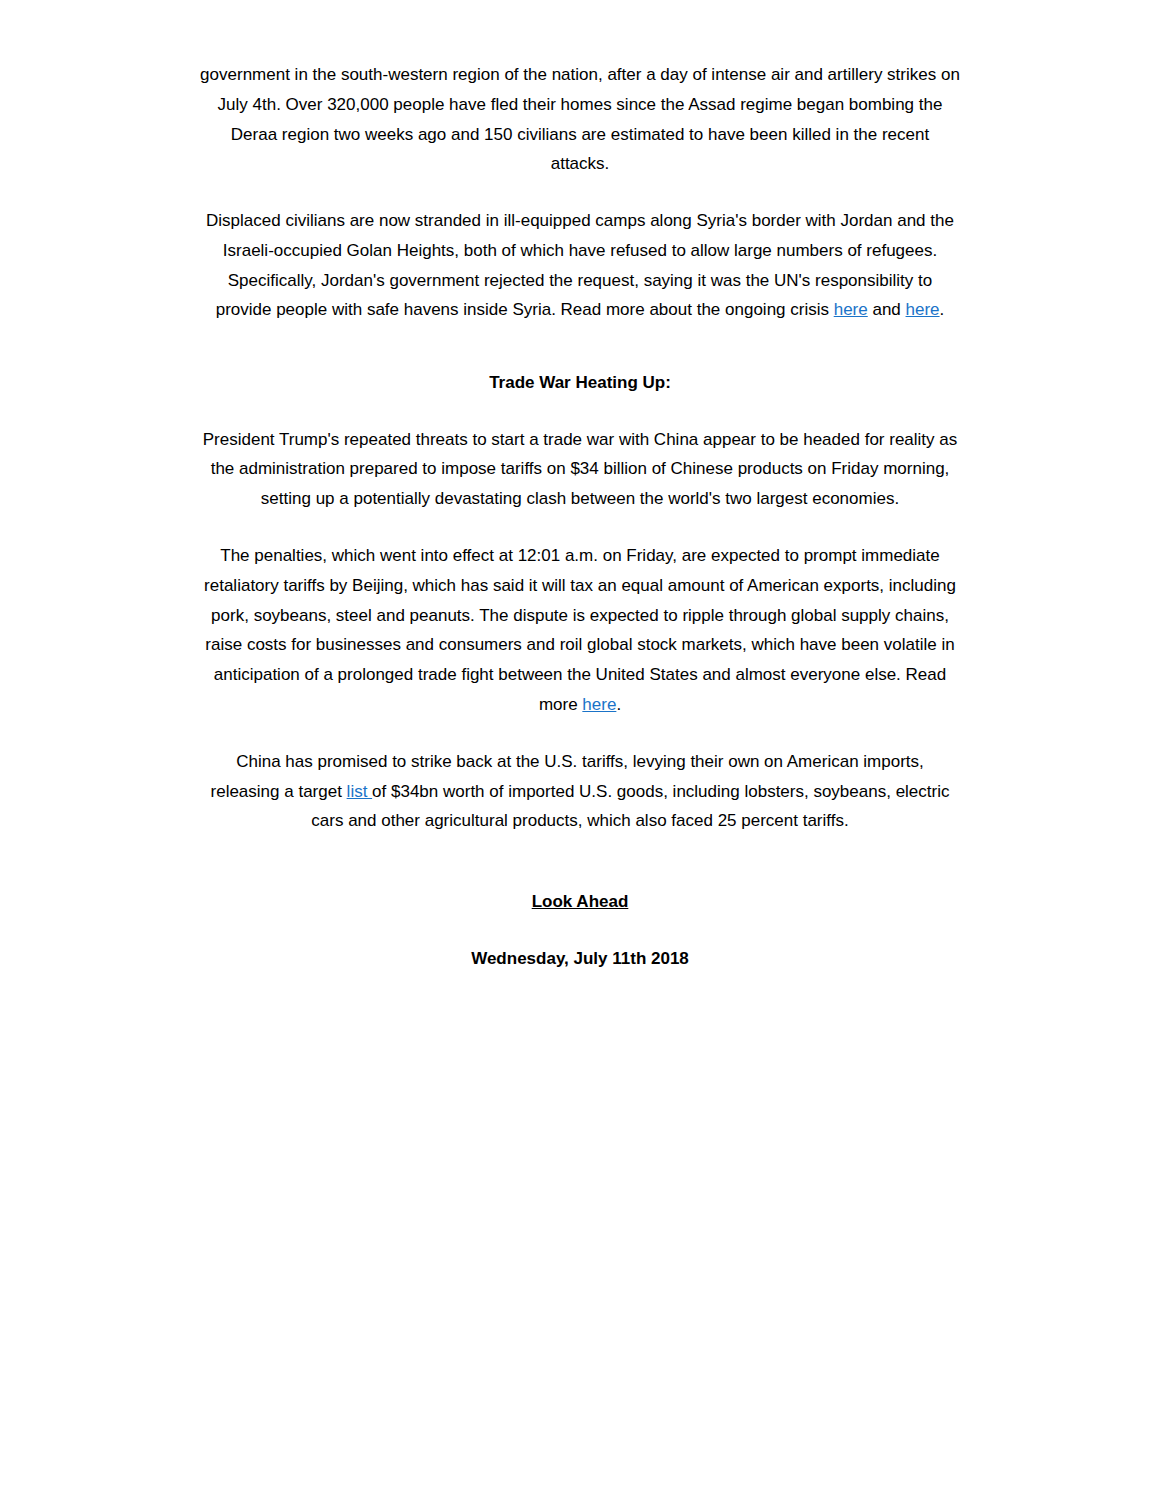government in the south-western region of the nation, after a day of intense air and artillery strikes on July 4th. Over 320,000 people have fled their homes since the Assad regime began bombing the Deraa region two weeks ago and 150 civilians are estimated to have been killed in the recent attacks.
Displaced civilians are now stranded in ill-equipped camps along Syria's border with Jordan and the Israeli-occupied Golan Heights, both of which have refused to allow large numbers of refugees. Specifically, Jordan's government rejected the request, saying it was the UN's responsibility to provide people with safe havens inside Syria. Read more about the ongoing crisis here and here.
Trade War Heating Up:
President Trump's repeated threats to start a trade war with China appear to be headed for reality as the administration prepared to impose tariffs on $34 billion of Chinese products on Friday morning, setting up a potentially devastating clash between the world's two largest economies.
The penalties, which went into effect at 12:01 a.m. on Friday, are expected to prompt immediate retaliatory tariffs by Beijing, which has said it will tax an equal amount of American exports, including pork, soybeans, steel and peanuts. The dispute is expected to ripple through global supply chains, raise costs for businesses and consumers and roil global stock markets, which have been volatile in anticipation of a prolonged trade fight between the United States and almost everyone else. Read more here.
China has promised to strike back at the U.S. tariffs, levying their own on American imports, releasing a target list of $34bn worth of imported U.S. goods, including lobsters, soybeans, electric cars and other agricultural products, which also faced 25 percent tariffs.
Look Ahead
Wednesday, July 11th 2018